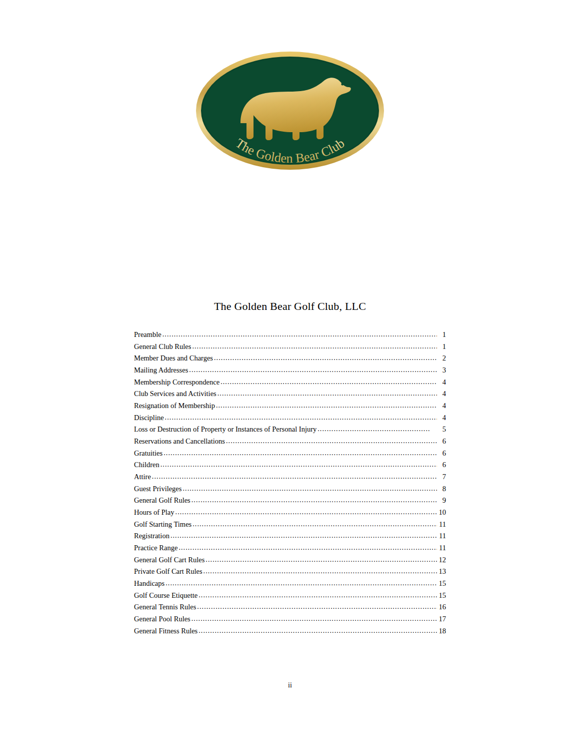The Golden Bear Club
The Golden Bear Golf Club, LLC
Preamble.......................................................................................................................................... 1
General Club Rules....................................................................................................................... 1
Member Dues and Charges......................................................................................................... 2
Mailing Addresses......................................................................................................................... 3
Membership Correspondence..................................................................................................... 4
Club Services and Activities....................................................................................................... 4
Resignation of Membership......................................................................................................... 4
Discipline......................................................................................................................................... 4
Loss or Destruction of Property or Instances of Personal Injury................................................. 5
Reservations and Cancellations................................................................................................... 6
Gratuities......................................................................................................................................... 6
Children........................................................................................................................................... 6
Attire................................................................................................................................................ 7
Guest Privileges............................................................................................................................. 8
General Golf Rules....................................................................................................................... 9
Hours of Play............................................................................................................................... 10
Golf Starting Times..................................................................................................................... 11
Registration................................................................................................................................. 11
Practice Range............................................................................................................................ 11
General Golf Cart Rules............................................................................................................... 12
Private Golf Cart Rules................................................................................................................. 13
Handicaps..................................................................................................................................... 15
Golf Course Etiquette.................................................................................................................. 15
General Tennis Rules................................................................................................................... 16
General Pool Rules....................................................................................................................... 17
General Fitness Rules................................................................................................................... 18
ii